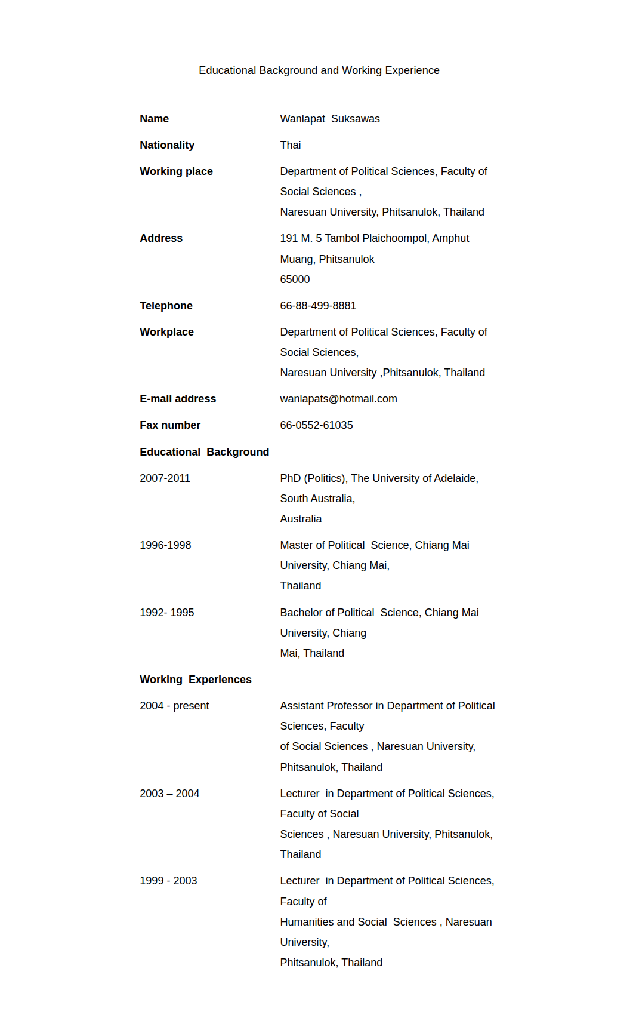Educational Background and Working Experience
| Name | Wanlapat Suksawas |
| Nationality | Thai |
| Working place | Department of Political Sciences, Faculty of Social Sciences , Naresuan University, Phitsanulok, Thailand |
| Address | 191 M. 5 Tambol Plaichoompol, Amphut Muang, Phitsanulok 65000 |
| Telephone | 66-88-499-8881 |
| Workplace | Department of Political Sciences, Faculty of Social Sciences, Naresuan University ,Phitsanulok, Thailand |
| E-mail address | wanlapats@hotmail.com |
| Fax number | 66-0552-61035 |
| Educational Background |
| 2007-2011 | PhD (Politics), The University of Adelaide, South Australia, Australia |
| 1996-1998 | Master of Political Science, Chiang Mai University, Chiang Mai, Thailand |
| 1992- 1995 | Bachelor of Political Science, Chiang Mai University, Chiang Mai, Thailand |
| Working Experiences |
| 2004 - present | Assistant Professor in Department of Political Sciences, Faculty of Social Sciences , Naresuan University, Phitsanulok, Thailand |
| 2003 – 2004 | Lecturer in Department of Political Sciences, Faculty of Social Sciences , Naresuan University, Phitsanulok, Thailand |
| 1999 - 2003 | Lecturer in Department of Political Sciences, Faculty of Humanities and Social Sciences , Naresuan University, Phitsanulok, Thailand |